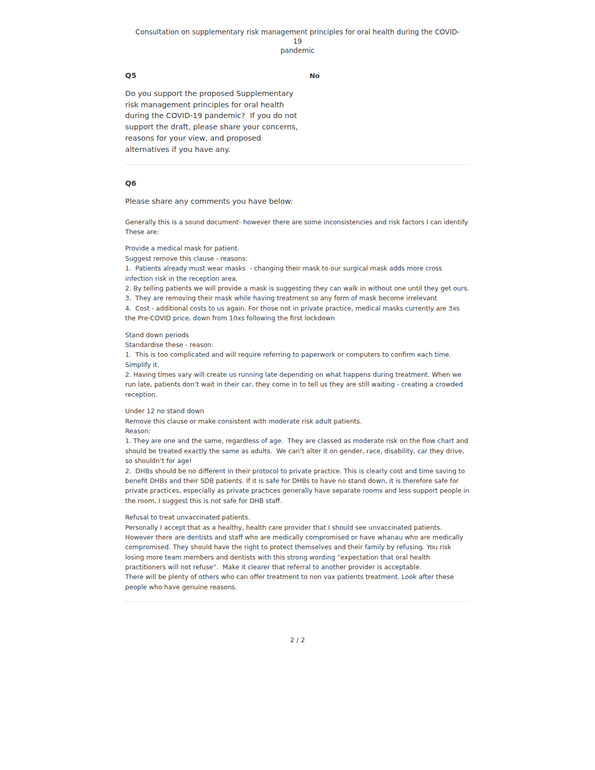Consultation on supplementary risk management principles for oral health during the COVID-19
pandemic
Q5
No
Do you support the proposed Supplementary risk management principles for oral health during the COVID-19 pandemic? If you do not support the draft, please share your concerns, reasons for your view, and proposed alternatives if you have any.
Q6
Please share any comments you have below:
Generally this is a sound document- however there are some inconsistencies and risk factors I can identify. These are:
Provide a medical mask for patient.
Suggest remove this clause - reasons:
1. Patients already must wear masks - changing their mask to our surgical mask adds more cross infection risk in the reception area.
2. By telling patients we will provide a mask is suggesting they can walk in without one until they get ours.
3. They are removing their mask while having treatment so any form of mask become irrelevant
4. Cost - additional costs to us again. For those not in private practice, medical masks currently are 3xs the Pre-COVID price, down from 10xs following the first lockdown
Stand down periods
Standardise these - reason:
1. This is too complicated and will require referring to paperwork or computers to confirm each time. Simplify it.
2. Having times vary will create us running late depending on what happens during treatment. When we run late, patients don’t wait in their car, they come in to tell us they are still waiting - creating a crowded reception.
Under 12 no stand down
Remove this clause or make consistent with moderate risk adult patients.
Reason:
1. They are one and the same, regardless of age. They are classed as moderate risk on the flow chart and should be treated exactly the same as adults. We can’t alter it on gender, race, disability, car they drive, so shouldn’t for age!
2. DHBs should be no different in their protocol to private practice. This is clearly cost and time saving to benefit DHBs and their SDB patients. If it is safe for DHBs to have no stand down, it is therefore safe for private practices, especially as private practices generally have separate rooms and less support people in the room. I suggest this is not safe for DHB staff.
Refusal to treat unvaccinated patients.
Personally I accept that as a healthy, health care provider that I should see unvaccinated patients. However there are dentists and staff who are medically compromised or have whanau who are medically compromised. They should have the right to protect themselves and their family by refusing. You risk losing more team members and dentists with this strong wording “expectation that oral health practitioners will not refuse”. Make it clearer that referral to another provider is acceptable.
There will be plenty of others who can offer treatment to non vax patients treatment. Look after these people who have genuine reasons.
2 / 2